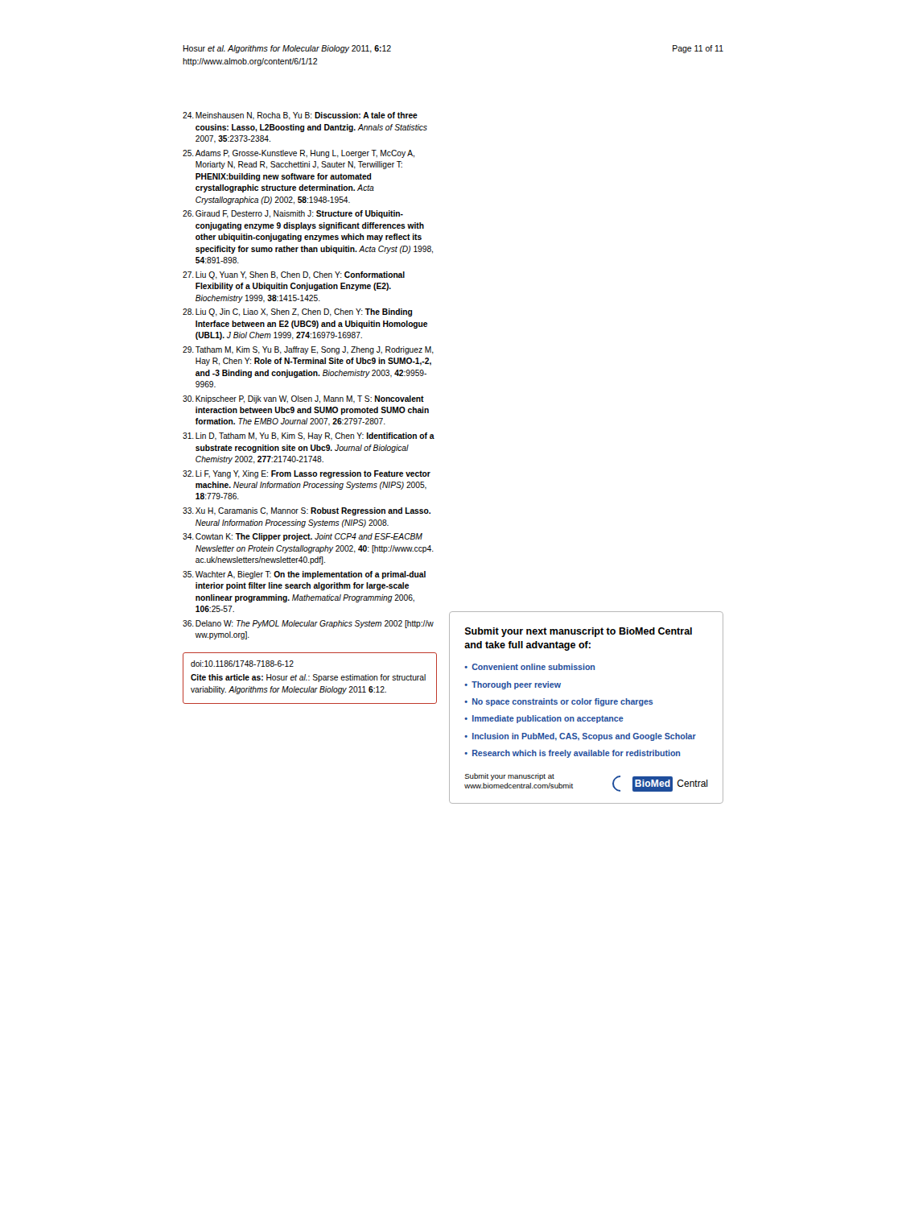Hosur et al. Algorithms for Molecular Biology 2011, 6: 12 http://www.almob.org/content/6/1/12
Page 11 of 11
24. Meinshausen N, Rocha B, Yu B: Discussion: A tale of three cousins: Lasso, L2Boosting and Dantzig. Annals of Statistics 2007, 35:2373-2384.
25. Adams P, Grosse-Kunstleve R, Hung L, Loerger T, McCoy A, Moriarty N, Read R, Sacchettini J, Sauter N, Terwilliger T: PHENIX:building new software for automated crystallographic structure determination. Acta Crystallographica (D) 2002, 58:1948-1954.
26. Giraud F, Desterro J, Naismith J: Structure of Ubiquitin-conjugating enzyme 9 displays significant differences with other ubiquitin-conjugating enzymes which may reflect its specificity for sumo rather than ubiquitin. Acta Cryst (D) 1998, 54:891-898.
27. Liu Q, Yuan Y, Shen B, Chen D, Chen Y: Conformational Flexibility of a Ubiquitin Conjugation Enzyme (E2). Biochemistry 1999, 38:1415-1425.
28. Liu Q, Jin C, Liao X, Shen Z, Chen D, Chen Y: The Binding Interface between an E2 (UBC9) and a Ubiquitin Homologue (UBL1). J Biol Chem 1999, 274:16979-16987.
29. Tatham M, Kim S, Yu B, Jaffray E, Song J, Zheng J, Rodriguez M, Hay R, Chen Y: Role of N-Terminal Site of Ubc9 in SUMO-1,-2, and -3 Binding and conjugation. Biochemistry 2003, 42:9959-9969.
30. Knipscheer P, Dijk van W, Olsen J, Mann M, T S: Noncovalent interaction between Ubc9 and SUMO promoted SUMO chain formation. The EMBO Journal 2007, 26:2797-2807.
31. Lin D, Tatham M, Yu B, Kim S, Hay R, Chen Y: Identification of a substrate recognition site on Ubc9. Journal of Biological Chemistry 2002, 277:21740-21748.
32. Li F, Yang Y, Xing E: From Lasso regression to Feature vector machine. Neural Information Processing Systems (NIPS) 2005, 18:779-786.
33. Xu H, Caramanis C, Mannor S: Robust Regression and Lasso. Neural Information Processing Systems (NIPS) 2008.
34. Cowtan K: The Clipper project. Joint CCP4 and ESF-EACBM Newsletter on Protein Crystallography 2002, 40: [http://www.ccp4.ac.uk/newsletters/newsletter40.pdf].
35. Wachter A, Biegler T: On the implementation of a primal-dual interior point filter line search algorithm for large-scale nonlinear programming. Mathematical Programming 2006, 106:25-57.
36. Delano W: The PyMOL Molecular Graphics System 2002 [http://www.pymol.org].
doi:10.1186/1748-7188-6-12
Cite this article as: Hosur et al.: Sparse estimation for structural variability. Algorithms for Molecular Biology 2011 6:12.
Submit your next manuscript to BioMed Central
and take full advantage of:
Convenient online submission
Thorough peer review
No space constraints or color figure charges
Immediate publication on acceptance
Inclusion in PubMed, CAS, Scopus and Google Scholar
Research which is freely available for redistribution
Submit your manuscript at
www.biomedcentral.com/submit
BioMed Central